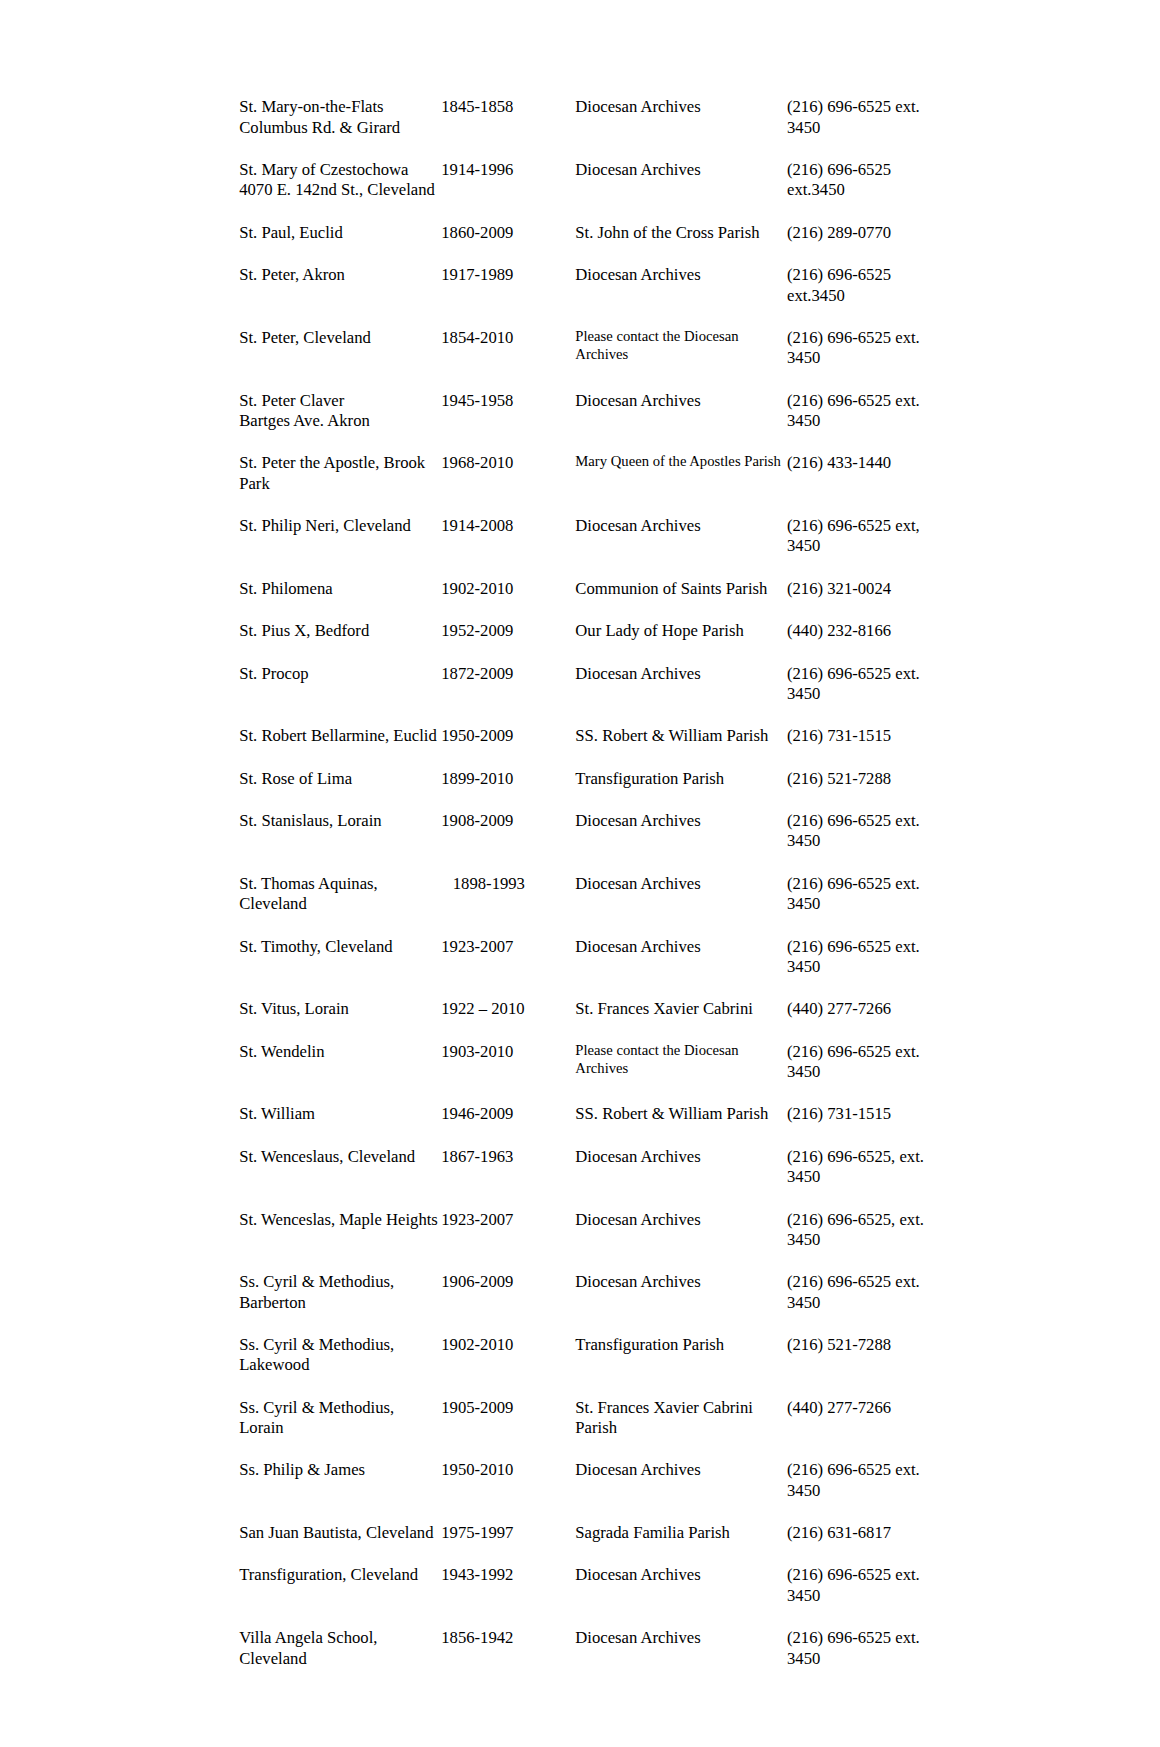| St. Mary-on-the-Flats Columbus Rd. & Girard | 1845-1858 | Diocesan Archives | (216) 696-6525 ext. 3450 |
| St. Mary of Czestochowa 4070 E. 142nd St., Cleveland | 1914-1996 | Diocesan Archives | (216) 696-6525 ext.3450 |
| St. Paul, Euclid | 1860-2009 | St. John of the Cross Parish | (216) 289-0770 |
| St. Peter, Akron | 1917-1989 | Diocesan Archives | (216) 696-6525 ext.3450 |
| St. Peter, Cleveland | 1854-2010 | Please contact the Diocesan Archives | (216) 696-6525 ext. 3450 |
| St. Peter Claver Bartges Ave. Akron | 1945-1958 | Diocesan Archives | (216) 696-6525 ext. 3450 |
| St. Peter the Apostle, Brook Park | 1968-2010 | Mary Queen of the Apostles Parish | (216) 433-1440 |
| St. Philip Neri, Cleveland | 1914-2008 | Diocesan Archives | (216) 696-6525 ext, 3450 |
| St. Philomena | 1902-2010 | Communion of Saints Parish | (216) 321-0024 |
| St. Pius X, Bedford | 1952-2009 | Our Lady of Hope Parish | (440) 232-8166 |
| St. Procop | 1872-2009 | Diocesan Archives | (216) 696-6525 ext. 3450 |
| St. Robert Bellarmine, Euclid | 1950-2009 | SS. Robert & William Parish | (216) 731-1515 |
| St. Rose of Lima | 1899-2010 | Transfiguration Parish | (216) 521-7288 |
| St. Stanislaus, Lorain | 1908-2009 | Diocesan Archives | (216) 696-6525 ext. 3450 |
| St. Thomas Aquinas, Cleveland | 1898-1993 | Diocesan Archives | (216) 696-6525 ext. 3450 |
| St. Timothy, Cleveland | 1923-2007 | Diocesan Archives | (216) 696-6525 ext. 3450 |
| St. Vitus, Lorain | 1922 – 2010 | St. Frances Xavier Cabrini | (440) 277-7266 |
| St. Wendelin | 1903-2010 | Please contact the Diocesan Archives | (216) 696-6525 ext. 3450 |
| St. William | 1946-2009 | SS. Robert & William Parish | (216) 731-1515 |
| St. Wenceslaus, Cleveland | 1867-1963 | Diocesan Archives | (216) 696-6525, ext. 3450 |
| St. Wenceslas, Maple Heights | 1923-2007 | Diocesan Archives | (216) 696-6525, ext. 3450 |
| Ss. Cyril & Methodius, Barberton | 1906-2009 | Diocesan Archives | (216) 696-6525 ext. 3450 |
| Ss. Cyril & Methodius, Lakewood | 1902-2010 | Transfiguration Parish | (216) 521-7288 |
| Ss. Cyril & Methodius, Lorain | 1905-2009 | St. Frances Xavier Cabrini Parish | (440) 277-7266 |
| Ss. Philip & James | 1950-2010 | Diocesan Archives | (216) 696-6525 ext. 3450 |
| San Juan Bautista, Cleveland | 1975-1997 | Sagrada Familia Parish | (216) 631-6817 |
| Transfiguration, Cleveland | 1943-1992 | Diocesan Archives | (216) 696-6525 ext. 3450 |
| Villa Angela School, Cleveland | 1856-1942 | Diocesan Archives | (216) 696-6525 ext. 3450 |